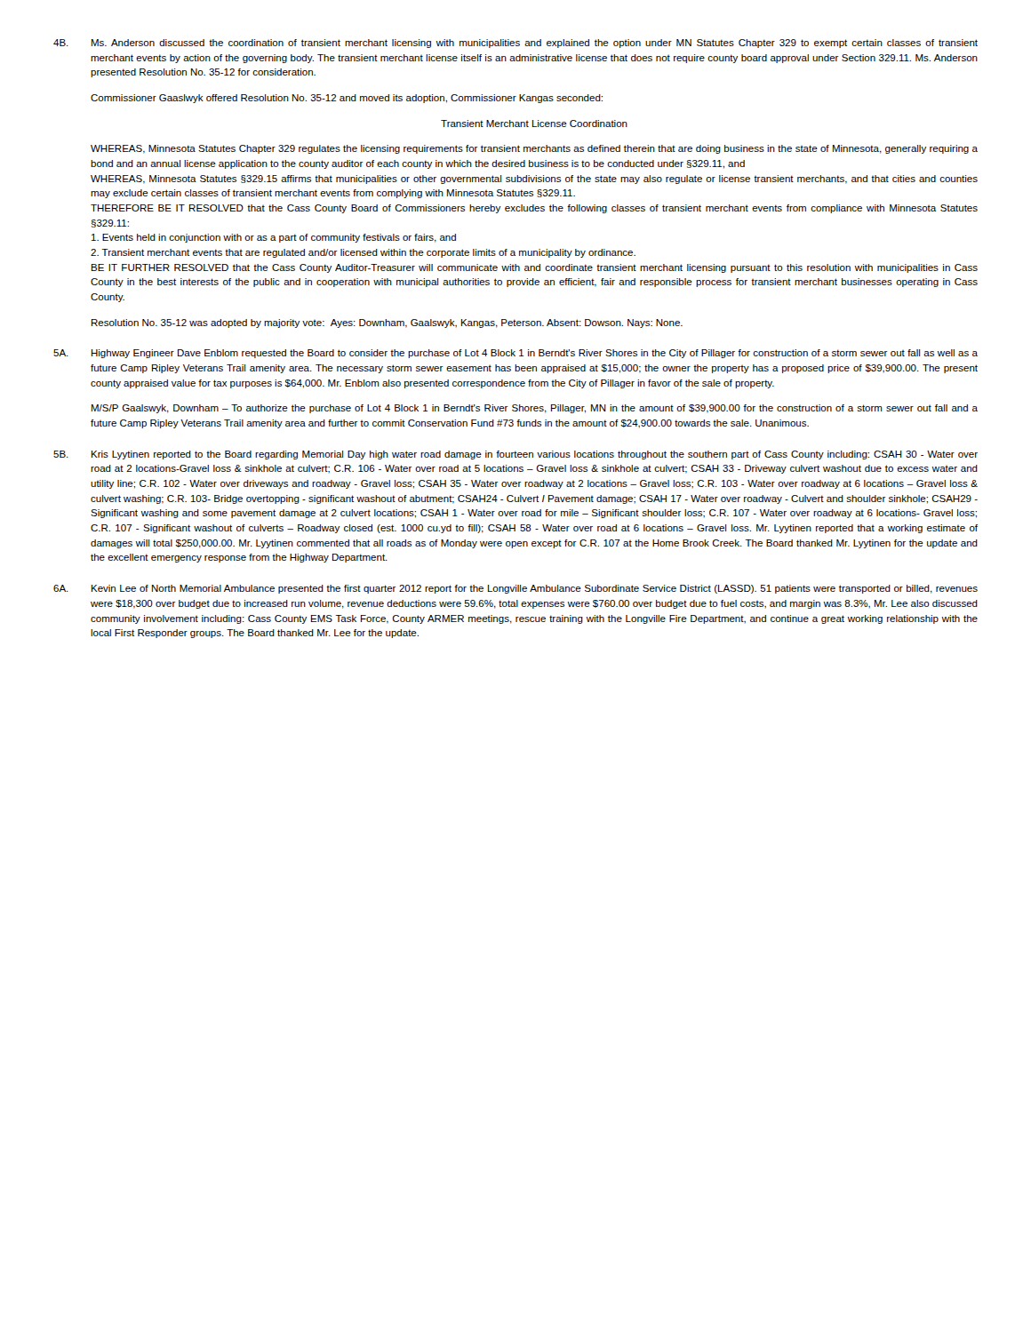4B.
Ms. Anderson discussed the coordination of transient merchant licensing with municipalities and explained the option under MN Statutes Chapter 329 to exempt certain classes of transient merchant events by action of the governing body. The transient merchant license itself is an administrative license that does not require county board approval under Section 329.11. Ms. Anderson presented Resolution No. 35-12 for consideration.
Commissioner Gaaslwyk offered Resolution No. 35-12 and moved its adoption, Commissioner Kangas seconded:
Transient Merchant License Coordination
WHEREAS, Minnesota Statutes Chapter 329 regulates the licensing requirements for transient merchants as defined therein that are doing business in the state of Minnesota, generally requiring a bond and an annual license application to the county auditor of each county in which the desired business is to be conducted under §329.11, and
WHEREAS, Minnesota Statutes §329.15 affirms that municipalities or other governmental subdivisions of the state may also regulate or license transient merchants, and that cities and counties may exclude certain classes of transient merchant events from complying with Minnesota Statutes §329.11.
THEREFORE BE IT RESOLVED that the Cass County Board of Commissioners hereby excludes the following classes of transient merchant events from compliance with Minnesota Statutes §329.11:
1. Events held in conjunction with or as a part of community festivals or fairs, and
2. Transient merchant events that are regulated and/or licensed within the corporate limits of a municipality by ordinance.
BE IT FURTHER RESOLVED that the Cass County Auditor-Treasurer will communicate with and coordinate transient merchant licensing pursuant to this resolution with municipalities in Cass County in the best interests of the public and in cooperation with municipal authorities to provide an efficient, fair and responsible process for transient merchant businesses operating in Cass County.
Resolution No. 35-12 was adopted by majority vote: Ayes: Downham, Gaalswyk, Kangas, Peterson. Absent: Dowson. Nays: None.
5A.
Highway Engineer Dave Enblom requested the Board to consider the purchase of Lot 4 Block 1 in Berndt's River Shores in the City of Pillager for construction of a storm sewer out fall as well as a future Camp Ripley Veterans Trail amenity area. The necessary storm sewer easement has been appraised at $15,000; the owner the property has a proposed price of $39,900.00. The present county appraised value for tax purposes is $64,000. Mr. Enblom also presented correspondence from the City of Pillager in favor of the sale of property.
M/S/P Gaalswyk, Downham – To authorize the purchase of Lot 4 Block 1 in Berndt's River Shores, Pillager, MN in the amount of $39,900.00 for the construction of a storm sewer out fall and a future Camp Ripley Veterans Trail amenity area and further to commit Conservation Fund #73 funds in the amount of $24,900.00 towards the sale. Unanimous.
5B.
Kris Lyytinen reported to the Board regarding Memorial Day high water road damage in fourteen various locations throughout the southern part of Cass County including: CSAH 30 - Water over road at 2 locations-Gravel loss & sinkhole at culvert; C.R. 106 - Water over road at 5 locations – Gravel loss & sinkhole at culvert; CSAH 33 - Driveway culvert washout due to excess water and utility line; C.R. 102 - Water over driveways and roadway - Gravel loss; CSAH 35 - Water over roadway at 2 locations – Gravel loss; C.R. 103 - Water over roadway at 6 locations – Gravel loss & culvert washing; C.R. 103- Bridge overtopping - significant washout of abutment; CSAH24 - Culvert I Pavement damage; CSAH 17 - Water over roadway - Culvert and shoulder sinkhole; CSAH29 - Significant washing and some pavement damage at 2 culvert locations; CSAH 1 - Water over road for mile – Significant shoulder loss; C.R. 107 - Water over roadway at 6 locations- Gravel loss; C.R. 107 - Significant washout of culverts – Roadway closed (est. 1000 cu.yd to fill); CSAH 58 - Water over road at 6 locations – Gravel loss. Mr. Lyytinen reported that a working estimate of damages will total $250,000.00. Mr. Lyytinen commented that all roads as of Monday were open except for C.R. 107 at the Home Brook Creek. The Board thanked Mr. Lyytinen for the update and the excellent emergency response from the Highway Department.
6A.
Kevin Lee of North Memorial Ambulance presented the first quarter 2012 report for the Longville Ambulance Subordinate Service District (LASSD). 51 patients were transported or billed, revenues were $18,300 over budget due to increased run volume, revenue deductions were 59.6%, total expenses were $760.00 over budget due to fuel costs, and margin was 8.3%, Mr. Lee also discussed community involvement including: Cass County EMS Task Force, County ARMER meetings, rescue training with the Longville Fire Department, and continue a great working relationship with the local First Responder groups. The Board thanked Mr. Lee for the update.